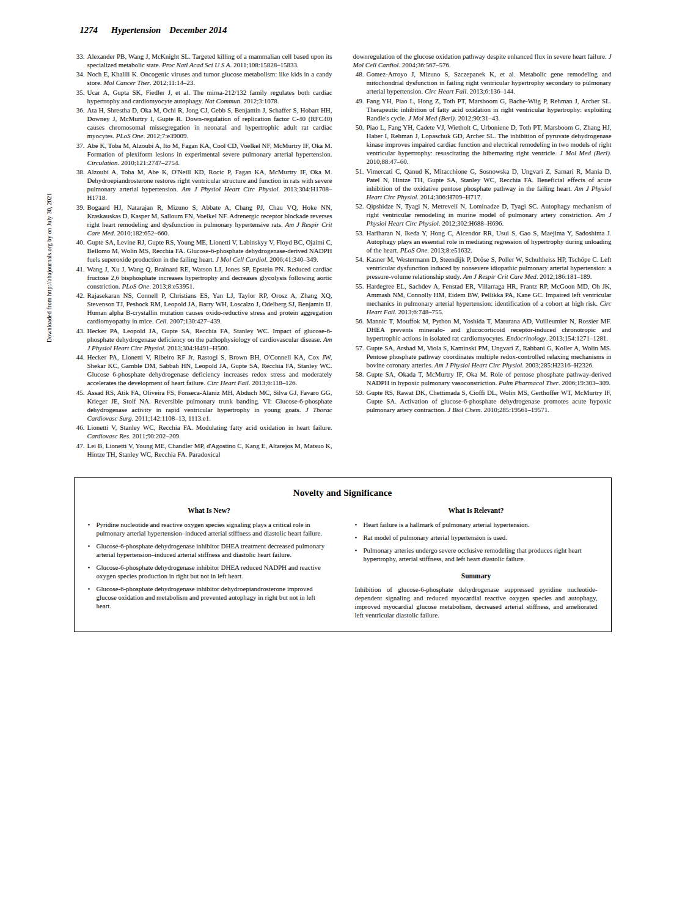1274 Hypertension December 2014
Downloaded from http://ahajournals.org by on July 30, 2021
33 Alexander PB, Wang J, McKnight SL. Targeted killing of a mammalian cell based upon its specialized metabolic state. Proc Natl Acad Sci U S A. 2011;108:15828–15833.
34 Noch E, Khalili K. Oncogenic viruses and tumor glucose metabolism: like kids in a candy store. Mol Cancer Ther. 2012;11:14–23.
35 Ucar A, Gupta SK, Fiedler J, et al. The mirna-212/132 family regulates both cardiac hypertrophy and cardiomyocyte autophagy. Nat Commun. 2012;3:1078.
36 Ata H, Shrestha D, Oka M, Ochi R, Jong CJ, Gebb S, Benjamin J, Schaffer S, Hobart HH, Downey J, McMurtry I, Gupte R. Down-regulation of replication factor C-40 (RFC40) causes chromosomal missegregation in neonatal and hypertrophic adult rat cardiac myocytes. PLoS One. 2012;7:e39009.
37 Abe K, Toba M, Alzoubi A, Ito M, Fagan KA, Cool CD, Voelkel NF, McMurtry IF, Oka M. Formation of plexiform lesions in experimental severe pulmonary arterial hypertension. Circulation. 2010;121:2747–2754.
38 Alzoubi A, Toba M, Abe K, O'Neill KD, Rocic P, Fagan KA, McMurtry IF, Oka M. Dehydroepiandrosterone restores right ventricular structure and function in rats with severe pulmonary arterial hypertension. Am J Physiol Heart Circ Physiol. 2013;304:H1708–H1718.
39 Bogaard HJ, Natarajan R, Mizuno S, Abbate A, Chang PJ, Chau VQ, Hoke NN, Kraskauskas D, Kasper M, Salloum FN, Voelkel NF. Adrenergic receptor blockade reverses right heart remodeling and dysfunction in pulmonary hypertensive rats. Am J Respir Crit Care Med. 2010;182:652–660.
40 Gupte SA, Levine RJ, Gupte RS, Young ME, Lionetti V, Labinskyy V, Floyd BC, Ojaimi C, Bellomo M, Wolin MS, Recchia FA. Glucose-6-phosphate dehydrogenase-derived NADPH fuels superoxide production in the failing heart. J Mol Cell Cardiol. 2006;41:340–349.
41 Wang J, Xu J, Wang Q, Brainard RE, Watson LJ, Jones SP, Epstein PN. Reduced cardiac fructose 2,6 bisphosphate increases hypertrophy and decreases glycolysis following aortic constriction. PLoS One. 2013;8:e53951.
42 Rajasekaran NS, Connell P, Christians ES, Yan LJ, Taylor RP, Orosz A, Zhang XQ, Stevenson TJ, Peshock RM, Leopold JA, Barry WH, Loscalzo J, Odelberg SJ, Benjamin IJ. Human alpha B-crystallin mutation causes oxido-reductive stress and protein aggregation cardiomyopathy in mice. Cell. 2007;130:427–439.
43 Hecker PA, Leopold JA, Gupte SA, Recchia FA, Stanley WC. Impact of glucose-6-phosphate dehydrogenase deficiency on the pathophysiology of cardiovascular disease. Am J Physiol Heart Circ Physiol. 2013;304:H491–H500.
44 Hecker PA, Lionetti V, Ribeiro RF Jr, Rastogi S, Brown BH, O'Connell KA, Cox JW, Shekar KC, Gamble DM, Sabbah HN, Leopold JA, Gupte SA, Recchia FA, Stanley WC. Glucose 6-phosphate dehydrogenase deficiency increases redox stress and moderately accelerates the development of heart failure. Circ Heart Fail. 2013;6:118–126.
45 Assad RS, Atik FA, Oliveira FS, Fonseca-Alaniz MH, Abduch MC, Silva GJ, Favaro GG, Krieger JE, Stolf NA. Reversible pulmonary trunk banding. VI: Glucose-6-phosphate dehydrogenase activity in rapid ventricular hypertrophy in young goats. J Thorac Cardiovasc Surg. 2011;142:1108–13, 1113.e1.
46 Lionetti V, Stanley WC, Recchia FA. Modulating fatty acid oxidation in heart failure. Cardiovasc Res. 2011;90:202–209.
47 Lei B, Lionetti V, Young ME, Chandler MP, d'Agostino C, Kang E, Altarejos M, Matsuo K, Hintze TH, Stanley WC, Recchia FA. Paradoxical
downregulation of the glucose oxidation pathway despite enhanced flux in severe heart failure. J Mol Cell Cardiol. 2004;36:567–576.
48 Gomez-Arroyo J, Mizuno S, Szczepanek K, et al. Metabolic gene remodeling and mitochondrial dysfunction in failing right ventricular hypertrophy secondary to pulmonary arterial hypertension. Circ Heart Fail. 2013;6:136–144.
49 Fang YH, Piao L, Hong Z, Toth PT, Marsboom G, Bache-Wiig P, Rehman J, Archer SL. Therapeutic inhibition of fatty acid oxidation in right ventricular hypertrophy: exploiting Randle's cycle. J Mol Med (Berl). 2012;90:31–43.
50 Piao L, Fang YH, Cadete VJ, Wietholt C, Urboniene D, Toth PT, Marsboom G, Zhang HJ, Haber I, Rehman J, Lopaschuk GD, Archer SL. The inhibition of pyruvate dehydrogenase kinase improves impaired cardiac function and electrical remodeling in two models of right ventricular hypertrophy: resuscitating the hibernating right ventricle. J Mol Med (Berl). 2010;88:47–60.
51 Vimercati C, Qanud K, Mitacchione G, Sosnowska D, Ungvari Z, Sarnari R, Mania D, Patel N, Hintze TH, Gupte SA, Stanley WC, Recchia FA. Beneficial effects of acute inhibition of the oxidative pentose phosphate pathway in the failing heart. Am J Physiol Heart Circ Physiol. 2014;306:H709–H717.
52 Qipshidze N, Tyagi N, Metreveli N, Lominadze D, Tyagi SC. Autophagy mechanism of right ventricular remodeling in murine model of pulmonary artery constriction. Am J Physiol Heart Circ Physiol. 2012;302:H688–H696.
53 Hariharan N, Ikeda Y, Hong C, Alcendor RR, Usui S, Gao S, Maejima Y, Sadoshima J. Autophagy plays an essential role in mediating regression of hypertrophy during unloading of the heart. PLoS One. 2013;8:e51632.
54 Kasner M, Westermann D, Steendijk P, Dröse S, Poller W, Schultheiss HP, Tschöpe C. Left ventricular dysfunction induced by nonsevere idiopathic pulmonary arterial hypertension: a pressure-volume relationship study. Am J Respir Crit Care Med. 2012;186:181–189.
55 Hardegree EL, Sachdev A, Fenstad ER, Villarraga HR, Frantz RP, McGoon MD, Oh JK, Ammash NM, Connolly HM, Eidem BW, Pellikka PA, Kane GC. Impaired left ventricular mechanics in pulmonary arterial hypertension: identification of a cohort at high risk. Circ Heart Fail. 2013;6:748–755.
56 Mannic T, Mouffok M, Python M, Yoshida T, Maturana AD, Vuilleumier N, Rossier MF. DHEA prevents mineralo- and glucocorticoid receptor-induced chronotropic and hypertrophic actions in isolated rat cardiomyocytes. Endocrinology. 2013;154:1271–1281.
57 Gupte SA, Arshad M, Viola S, Kaminski PM, Ungvari Z, Rabbani G, Koller A, Wolin MS. Pentose phosphate pathway coordinates multiple redox-controlled relaxing mechanisms in bovine coronary arteries. Am J Physiol Heart Circ Physiol. 2003;285:H2316–H2326.
58 Gupte SA, Okada T, McMurtry IF, Oka M. Role of pentose phosphate pathway-derived NADPH in hypoxic pulmonary vasoconstriction. Pulm Pharmacol Ther. 2006;19:303–309.
59 Gupte RS, Rawat DK, Chettimada S, Cioffi DL, Wolin MS, Gerthoffer WT, McMurtry IF, Gupte SA. Activation of glucose-6-phosphate dehydrogenase promotes acute hypoxic pulmonary artery contraction. J Biol Chem. 2010;285:19561–19571.
Novelty and Significance
What Is New?
Pyridine nucleotide and reactive oxygen species signaling plays a critical role in pulmonary arterial hypertension–induced arterial stiffness and diastolic heart failure.
Glucose-6-phosphate dehydrogenase inhibitor DHEA treatment decreased pulmonary arterial hypertension–induced arterial stiffness and diastolic heart failure.
Glucose-6-phosphate dehydrogenase inhibitor DHEA reduced NADPH and reactive oxygen species production in right but not in left heart.
Glucose-6-phosphate dehydrogenase inhibitor dehydroepiandrosterone improved glucose oxidation and metabolism and prevented autophagy in right but not in left heart.
What Is Relevant?
Heart failure is a hallmark of pulmonary arterial hypertension.
Rat model of pulmonary arterial hypertension is used.
Pulmonary arteries undergo severe occlusive remodeling that produces right heart hypertrophy, arterial stiffness, and left heart diastolic failure.
Summary
Inhibition of glucose-6-phosphate dehydrogenase suppressed pyridine nucleotide-dependent signaling and reduced myocardial reactive oxygen species and autophagy, improved myocardial glucose metabolism, decreased arterial stiffness, and ameliorated left ventricular diastolic failure.